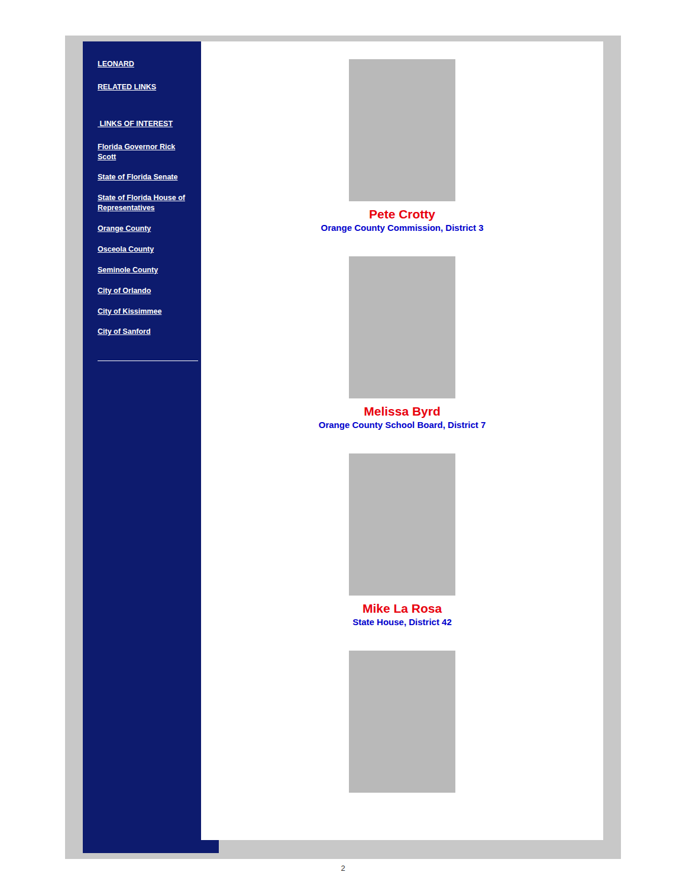LEONARD
RELATED LINKS
LINKS OF INTEREST
Florida Governor Rick Scott
State of Florida Senate
State of Florida House of Representatives
Orange County
Osceola County
Seminole County
City of Orlando
City of Kissimmee
City of Sanford
Pete Crotty
Orange County Commission, District 3
Melissa Byrd
Orange County School Board, District 7
Mike La Rosa
State House, District 42
2